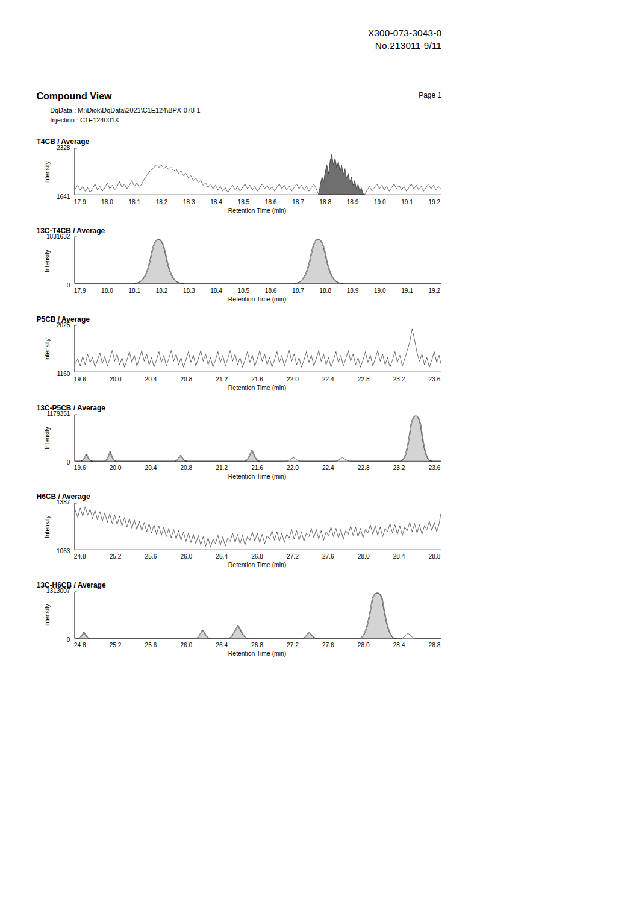X300-073-3043-0
No.213011-9/11
Compound View
DqData : M:\Diok\DqData\2021\C1E124\BPX-078-1
Injection : C1E124001X
Page 1
T4CB / Average
2328 1641 Intensity
17.918.018.118.218.318.418.518.618.718.818.919.019.119.2
Retention Time (min)
13C-T4CB / Average
1831632 0 Intensity
17.918.018.118.218.318.418.518.618.718.818.919.019.119.2
Retention Time (min)
P5CB / Average
2025 1160 Intensity
19.620.020.420.821.221.622.022.422.823.223.6
Retention Time (min)
13C-P5CB / Average
1179351 0 Intensity
19.620.020.420.821.221.622.022.422.823.223.6
Retention Time (min)
H6CB / Average
1387 1063 Intensity
24.825.225.626.026.426.827.227.628.028.428.8
Retention Time (min)
13C-H6CB / Average
1313007 0 Intensity
24.825.225.626.026.426.827.227.628.028.428.8
Retention Time (min)